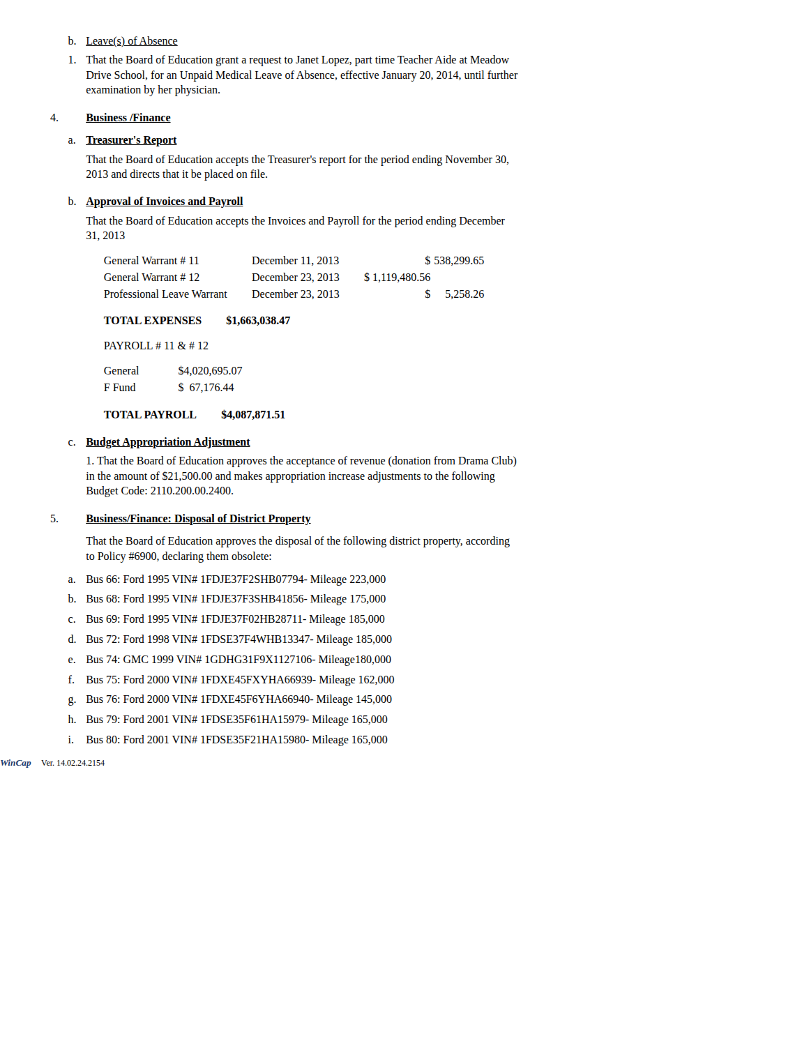b.
Leave(s) of Absence
1.
That the Board of Education grant a request to Janet Lopez, part time Teacher Aide at Meadow Drive School, for an Unpaid Medical Leave of Absence, effective January 20, 2014, until further examination by her physician.
4.
Business /Finance
a.
Treasurer's Report
That the Board of Education accepts the Treasurer's report for the period ending November 30, 2013 and directs that it be placed on file.
b.
Approval of Invoices and Payroll
That the Board of Education accepts the Invoices and Payroll for the period ending December 31, 2013
| General Warrant # 11 | December 11, 2013 | $ | 538,299.65 |
| General Warrant # 12 | December 23, 2013 | $ 1,119,480.56 | |
| Professional Leave Warrant | December 23, 2013 | $ | 5,258.26 |
TOTAL EXPENSES $1,663,038.47
PAYROLL # 11 & # 12
| General | $4,020,695.07 |
| F Fund | $ 67,176.44 |
TOTAL PAYROLL $4,087,871.51
c.
Budget Appropriation Adjustment
1. That the Board of Education approves the acceptance of revenue (donation from Drama Club) in the amount of $21,500.00 and makes appropriation increase adjustments to the following Budget Code: 2110.200.00.2400.
5.
Business/Finance: Disposal of District Property
That the Board of Education approves the disposal of the following district property, according to Policy #6900, declaring them obsolete:
a.
Bus 66: Ford 1995 VIN# 1FDJE37F2SHB07794- Mileage 223,000
b.
Bus 68: Ford 1995 VIN# 1FDJE37F3SHB41856- Mileage 175,000
c.
Bus 69: Ford 1995 VIN# 1FDJE37F02HB28711- Mileage 185,000
d.
Bus 72: Ford 1998 VIN# 1FDSE37F4WHB13347- Mileage 185,000
e.
Bus 74: GMC 1999 VIN# 1GDHG31F9X1127106- Mileage180,000
f.
Bus 75: Ford 2000 VIN# 1FDXE45FXYHA66939- Mileage 162,000
g.
Bus 76: Ford 2000 VIN# 1FDXE45F6YHA66940- Mileage 145,000
h.
Bus 79: Ford 2001 VIN# 1FDSE35F61HA15979- Mileage 165,000
i.
Bus 80: Ford 2001 VIN# 1FDSE35F21HA15980- Mileage 165,000
WinCap Ver. 14.02.24.2154